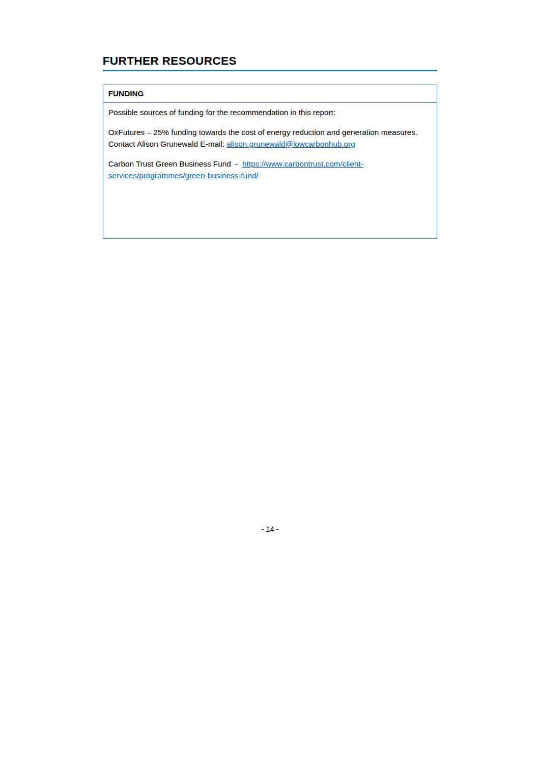FURTHER RESOURCES
| FUNDING |
| Possible sources of funding for the recommendation in this report: OxFutures – 25% funding towards the cost of energy reduction and generation measures. Contact Alison Grunewald E-mail: alison.grunewald@lowcarbonhub.org Carbon Trust Green Business Fund - https://www.carbontrust.com/client-services/programmes/green-business-fund/ |
- 14 -